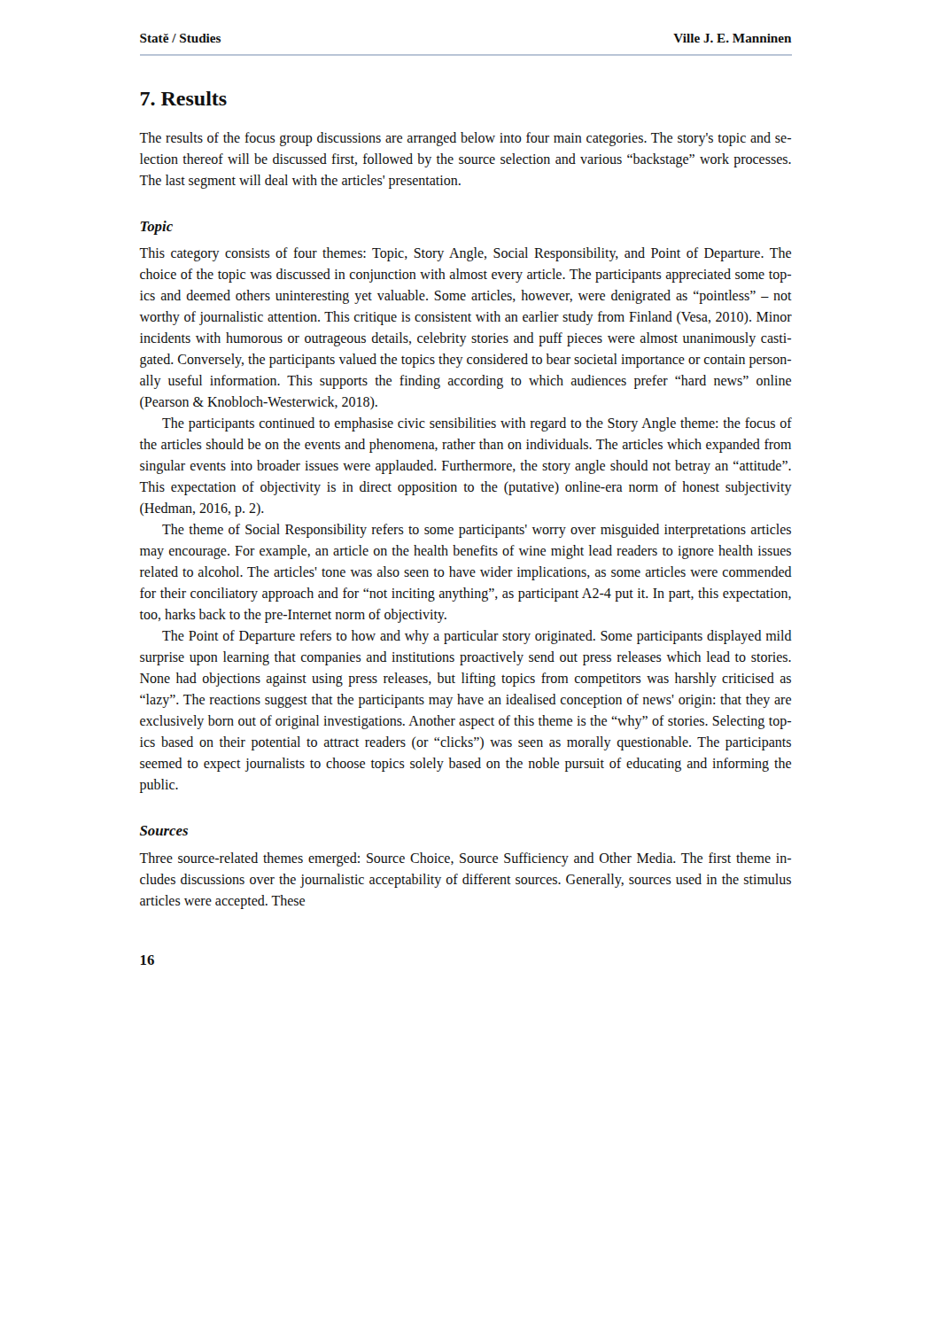Statě / Studies Ville J. E. Manninen
7. Results
The results of the focus group discussions are arranged below into four main categories. The story's topic and selection thereof will be discussed first, followed by the source selection and various “backstage” work processes. The last segment will deal with the articles' presentation.
Topic
This category consists of four themes: Topic, Story Angle, Social Responsibility, and Point of Departure. The choice of the topic was discussed in conjunction with almost every article. The participants appreciated some topics and deemed others uninteresting yet valuable. Some articles, however, were denigrated as “pointless” – not worthy of journalistic attention. This critique is consistent with an earlier study from Finland (Vesa, 2010). Minor incidents with humorous or outrageous details, celebrity stories and puff pieces were almost unanimously castigated. Conversely, the participants valued the topics they considered to bear societal importance or contain personally useful information. This supports the finding according to which audiences prefer “hard news” online (Pearson & Knobloch-Westerwick, 2018).
The participants continued to emphasise civic sensibilities with regard to the Story Angle theme: the focus of the articles should be on the events and phenomena, rather than on individuals. The articles which expanded from singular events into broader issues were applauded. Furthermore, the story angle should not betray an “attitude”. This expectation of objectivity is in direct opposition to the (putative) online-era norm of honest subjectivity (Hedman, 2016, p. 2).
The theme of Social Responsibility refers to some participants' worry over misguided interpretations articles may encourage. For example, an article on the health benefits of wine might lead readers to ignore health issues related to alcohol. The articles' tone was also seen to have wider implications, as some articles were commended for their conciliatory approach and for “not inciting anything”, as participant A2-4 put it. In part, this expectation, too, harks back to the pre-Internet norm of objectivity.
The Point of Departure refers to how and why a particular story originated. Some participants displayed mild surprise upon learning that companies and institutions proactively send out press releases which lead to stories. None had objections against using press releases, but lifting topics from competitors was harshly criticised as “lazy”. The reactions suggest that the participants may have an idealised conception of news' origin: that they are exclusively born out of original investigations. Another aspect of this theme is the “why” of stories. Selecting topics based on their potential to attract readers (or “clicks”) was seen as morally questionable. The participants seemed to expect journalists to choose topics solely based on the noble pursuit of educating and informing the public.
Sources
Three source-related themes emerged: Source Choice, Source Sufficiency and Other Media. The first theme includes discussions over the journalistic acceptability of different sources. Generally, sources used in the stimulus articles were accepted. These
16